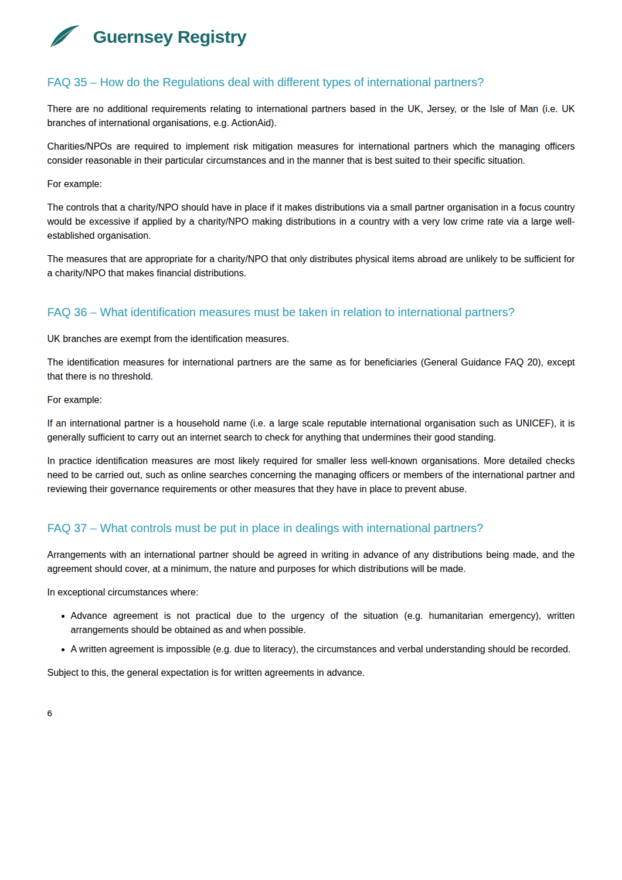Guernsey Registry
FAQ 35 – How do the Regulations deal with different types of international partners?
There are no additional requirements relating to international partners based in the UK, Jersey, or the Isle of Man (i.e. UK branches of international organisations, e.g. ActionAid).
Charities/NPOs are required to implement risk mitigation measures for international partners which the managing officers consider reasonable in their particular circumstances and in the manner that is best suited to their specific situation.
For example:
The controls that a charity/NPO should have in place if it makes distributions via a small partner organisation in a focus country would be excessive if applied by a charity/NPO making distributions in a country with a very low crime rate via a large well-established organisation.
The measures that are appropriate for a charity/NPO that only distributes physical items abroad are unlikely to be sufficient for a charity/NPO that makes financial distributions.
FAQ 36 – What identification measures must be taken in relation to international partners?
UK branches are exempt from the identification measures.
The identification measures for international partners are the same as for beneficiaries (General Guidance FAQ 20), except that there is no threshold.
For example:
If an international partner is a household name (i.e. a large scale reputable international organisation such as UNICEF), it is generally sufficient to carry out an internet search to check for anything that undermines their good standing.
In practice identification measures are most likely required for smaller less well-known organisations. More detailed checks need to be carried out, such as online searches concerning the managing officers or members of the international partner and reviewing their governance requirements or other measures that they have in place to prevent abuse.
FAQ 37 – What controls must be put in place in dealings with international partners?
Arrangements with an international partner should be agreed in writing in advance of any distributions being made, and the agreement should cover, at a minimum, the nature and purposes for which distributions will be made.
In exceptional circumstances where:
Advance agreement is not practical due to the urgency of the situation (e.g. humanitarian emergency), written arrangements should be obtained as and when possible.
A written agreement is impossible (e.g. due to literacy), the circumstances and verbal understanding should be recorded.
Subject to this, the general expectation is for written agreements in advance.
6